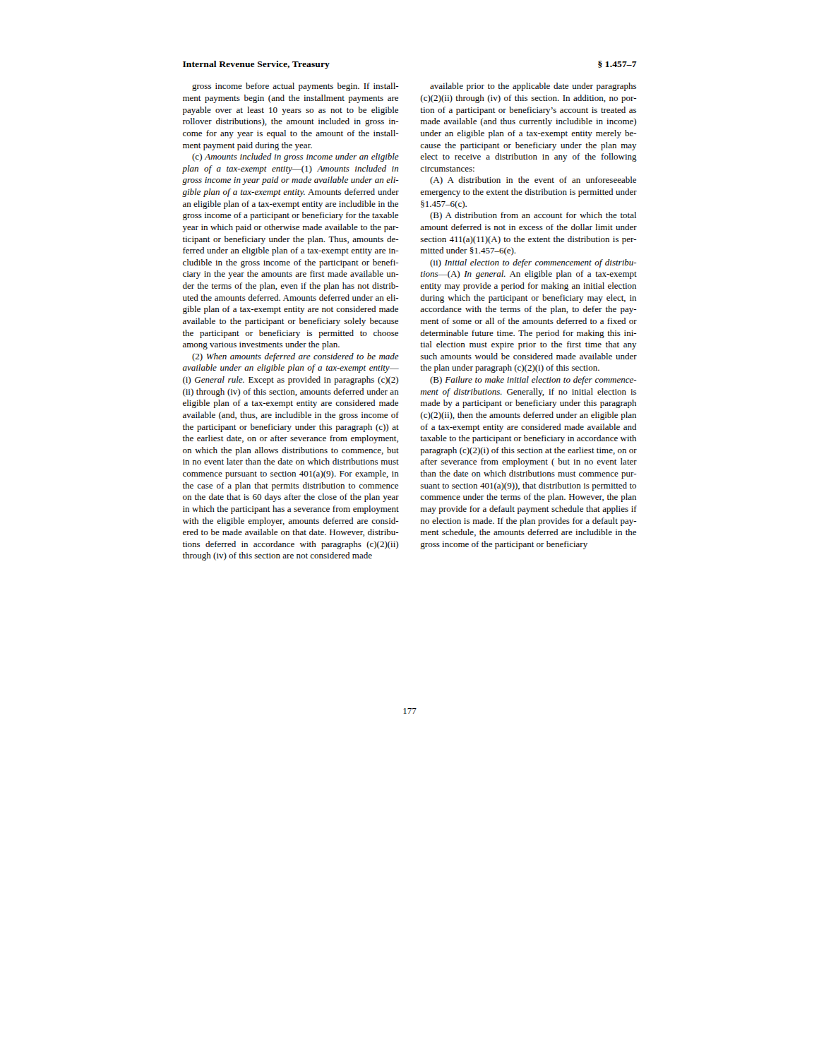Internal Revenue Service, Treasury § 1.457–7
gross income before actual payments begin. If installment payments begin (and the installment payments are payable over at least 10 years so as not to be eligible rollover distributions), the amount included in gross income for any year is equal to the amount of the installment payment paid during the year.
(c) Amounts included in gross income under an eligible plan of a tax-exempt entity—(1) Amounts included in gross income in year paid or made available under an eligible plan of a tax-exempt entity. Amounts deferred under an eligible plan of a tax-exempt entity are includible in the gross income of a participant or beneficiary for the taxable year in which paid or otherwise made available to the participant or beneficiary under the plan. Thus, amounts deferred under an eligible plan of a tax-exempt entity are includible in the gross income of the participant or beneficiary in the year the amounts are first made available under the terms of the plan, even if the plan has not distributed the amounts deferred. Amounts deferred under an eligible plan of a tax-exempt entity are not considered made available to the participant or beneficiary solely because the participant or beneficiary is permitted to choose among various investments under the plan.
(2) When amounts deferred are considered to be made available under an eligible plan of a tax-exempt entity—(i) General rule. Except as provided in paragraphs (c)(2)(ii) through (iv) of this section, amounts deferred under an eligible plan of a tax-exempt entity are considered made available (and, thus, are includible in the gross income of the participant or beneficiary under this paragraph (c)) at the earliest date, on or after severance from employment, on which the plan allows distributions to commence, but in no event later than the date on which distributions must commence pursuant to section 401(a)(9). For example, in the case of a plan that permits distribution to commence on the date that is 60 days after the close of the plan year in which the participant has a severance from employment with the eligible employer, amounts deferred are considered to be made available on that date. However, distributions deferred in accordance with paragraphs (c)(2)(ii) through (iv) of this section are not considered made
available prior to the applicable date under paragraphs (c)(2)(ii) through (iv) of this section. In addition, no portion of a participant or beneficiary’s account is treated as made available (and thus currently includible in income) under an eligible plan of a tax-exempt entity merely because the participant or beneficiary under the plan may elect to receive a distribution in any of the following circumstances:
(A) A distribution in the event of an unforeseeable emergency to the extent the distribution is permitted under §1.457–6(c).
(B) A distribution from an account for which the total amount deferred is not in excess of the dollar limit under section 411(a)(11)(A) to the extent the distribution is permitted under §1.457–6(e).
(ii) Initial election to defer commencement of distributions—(A) In general. An eligible plan of a tax-exempt entity may provide a period for making an initial election during which the participant or beneficiary may elect, in accordance with the terms of the plan, to defer the payment of some or all of the amounts deferred to a fixed or determinable future time. The period for making this initial election must expire prior to the first time that any such amounts would be considered made available under the plan under paragraph (c)(2)(i) of this section.
(B) Failure to make initial election to defer commencement of distributions. Generally, if no initial election is made by a participant or beneficiary under this paragraph (c)(2)(ii), then the amounts deferred under an eligible plan of a tax-exempt entity are considered made available and taxable to the participant or beneficiary in accordance with paragraph (c)(2)(i) of this section at the earliest time, on or after severance from employment ( but in no event later than the date on which distributions must commence pursuant to section 401(a)(9)), that distribution is permitted to commence under the terms of the plan. However, the plan may provide for a default payment schedule that applies if no election is made. If the plan provides for a default payment schedule, the amounts deferred are includible in the gross income of the participant or beneficiary
177